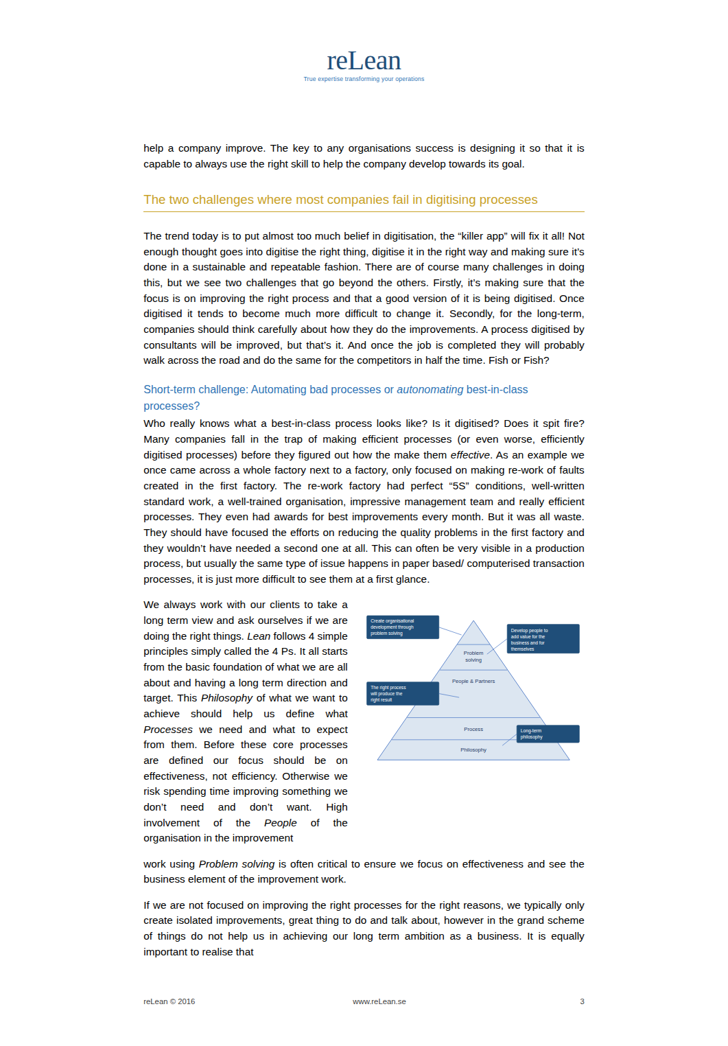re Lean
True expertise transforming your operations
help a company improve. The key to any organisations success is designing it so that it is capable to always use the right skill to help the company develop towards its goal.
The two challenges where most companies fail in digitising processes
The trend today is to put almost too much belief in digitisation, the “killer app” will fix it all! Not enough thought goes into digitise the right thing, digitise it in the right way and making sure it’s done in a sustainable and repeatable fashion. There are of course many challenges in doing this, but we see two challenges that go beyond the others. Firstly, it’s making sure that the focus is on improving the right process and that a good version of it is being digitised. Once digitised it tends to become much more difficult to change it. Secondly, for the long-term, companies should think carefully about how they do the improvements. A process digitised by consultants will be improved, but that’s it. And once the job is completed they will probably walk across the road and do the same for the competitors in half the time. Fish or Fish?
Short-term challenge: Automating bad processes or autonomating best-in-class processes?
Who really knows what a best-in-class process looks like? Is it digitised? Does it spit fire? Many companies fall in the trap of making efficient processes (or even worse, efficiently digitised processes) before they figured out how the make them effective. As an example we once came across a whole factory next to a factory, only focused on making re-work of faults created in the first factory. The re-work factory had perfect “5S” conditions, well-written standard work, a well-trained organisation, impressive management team and really efficient processes. They even had awards for best improvements every month. But it was all waste. They should have focused the efforts on reducing the quality problems in the first factory and they wouldn’t have needed a second one at all. This can often be very visible in a production process, but usually the same type of issue happens in paper based/ computerised transaction processes, it is just more difficult to see them at a first glance.
We always work with our clients to take a long term view and ask ourselves if we are doing the right things. Lean follows 4 simple principles simply called the 4 Ps. It all starts from the basic foundation of what we are all about and having a long term direction and target. This Philosophy of what we want to achieve should help us define what Processes we need and what to expect from them. Before these core processes are defined our focus should be on effectiveness, not efficiency. Otherwise we risk spending time improving something we don’t need and don’t want. High involvement of the People of the organisation in the improvement
Problem solving People & Partners Process Philosophy Create organisational development through problem solving Develop people to add value for the business and for themselves The right process will produce the right result Long-term philosophy
work using Problem solving is often critical to ensure we focus on effectiveness and see the business element of the improvement work.
If we are not focused on improving the right processes for the right reasons, we typically only create isolated improvements, great thing to do and talk about, however in the grand scheme of things do not help us in achieving our long term ambition as a business. It is equally important to realise that
reLean © 2016
www.reLean.se
3